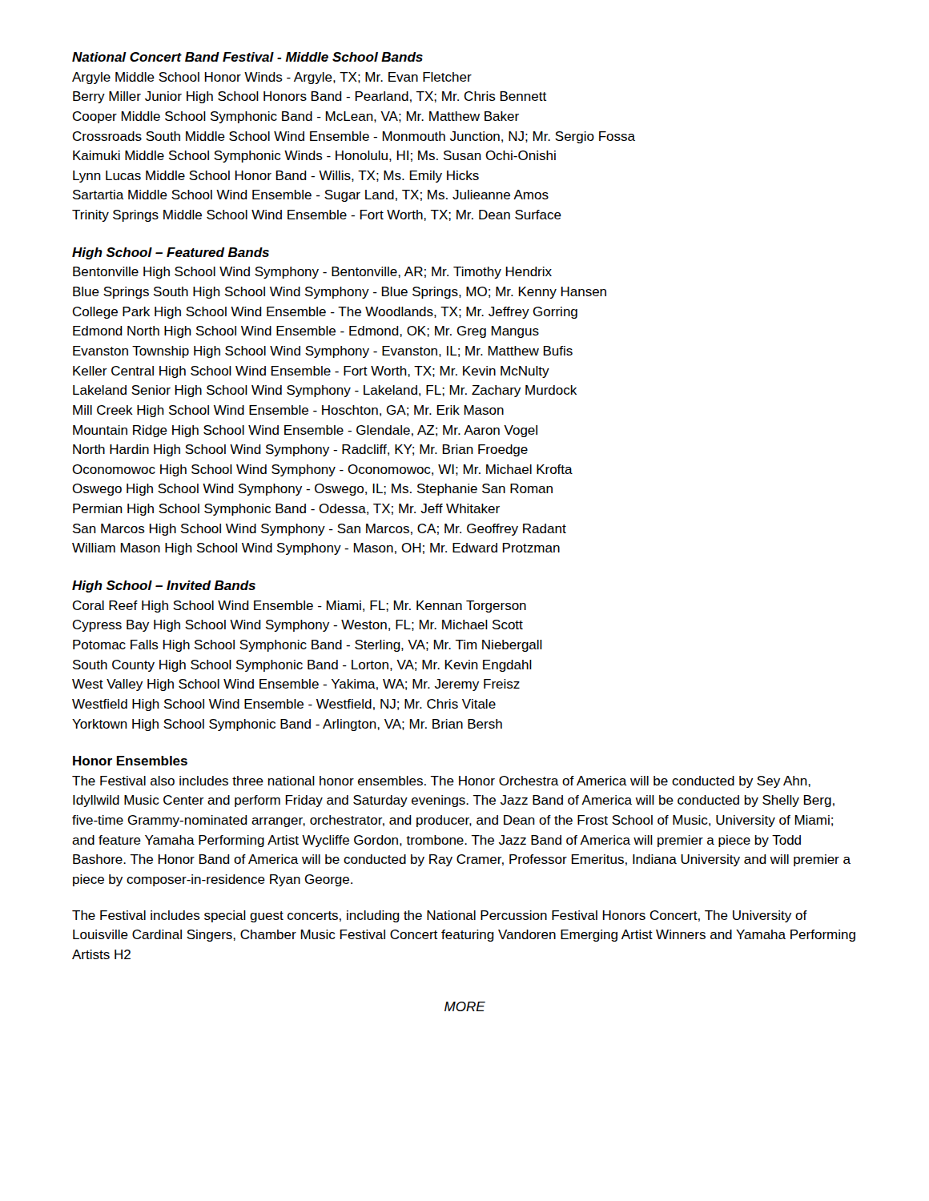National Concert Band Festival - Middle School Bands
Argyle Middle School Honor Winds - Argyle, TX; Mr. Evan Fletcher
Berry Miller Junior High School Honors Band - Pearland, TX; Mr. Chris Bennett
Cooper Middle School Symphonic Band - McLean, VA; Mr. Matthew Baker
Crossroads South Middle School Wind Ensemble - Monmouth Junction, NJ; Mr. Sergio Fossa
Kaimuki Middle School Symphonic Winds - Honolulu, HI; Ms. Susan Ochi-Onishi
Lynn Lucas Middle School Honor Band - Willis, TX; Ms. Emily Hicks
Sartartia Middle School Wind Ensemble - Sugar Land, TX; Ms. Julieanne Amos
Trinity Springs Middle School Wind Ensemble - Fort Worth, TX; Mr. Dean Surface
High School – Featured Bands
Bentonville High School Wind Symphony - Bentonville, AR; Mr. Timothy Hendrix
Blue Springs South High School Wind Symphony - Blue Springs, MO; Mr. Kenny Hansen
College Park High School Wind Ensemble - The Woodlands, TX; Mr. Jeffrey Gorring
Edmond North High School Wind Ensemble - Edmond, OK; Mr. Greg Mangus
Evanston Township High School Wind Symphony - Evanston, IL; Mr. Matthew Bufis
Keller Central High School Wind Ensemble - Fort Worth, TX; Mr. Kevin McNulty
Lakeland Senior High School Wind Symphony - Lakeland, FL; Mr. Zachary Murdock
Mill Creek High School Wind Ensemble - Hoschton, GA; Mr. Erik Mason
Mountain Ridge High School Wind Ensemble - Glendale, AZ; Mr. Aaron Vogel
North Hardin High School Wind Symphony - Radcliff, KY; Mr. Brian Froedge
Oconomowoc High School Wind Symphony - Oconomowoc, WI; Mr. Michael Krofta
Oswego High School Wind Symphony - Oswego, IL; Ms. Stephanie San Roman
Permian High School Symphonic Band - Odessa, TX; Mr. Jeff Whitaker
San Marcos High School Wind Symphony - San Marcos, CA; Mr. Geoffrey Radant
William Mason High School Wind Symphony - Mason, OH; Mr. Edward Protzman
High School – Invited Bands
Coral Reef High School Wind Ensemble - Miami, FL; Mr. Kennan Torgerson
Cypress Bay High School Wind Symphony - Weston, FL; Mr. Michael Scott
Potomac Falls High School Symphonic Band - Sterling, VA; Mr. Tim Niebergall
South County High School Symphonic Band - Lorton, VA; Mr. Kevin Engdahl
West Valley High School Wind Ensemble - Yakima, WA; Mr. Jeremy Freisz
Westfield High School Wind Ensemble - Westfield, NJ; Mr. Chris Vitale
Yorktown High School Symphonic Band - Arlington, VA; Mr. Brian Bersh
Honor Ensembles
The Festival also includes three national honor ensembles. The Honor Orchestra of America will be conducted by Sey Ahn, Idyllwild Music Center and perform Friday and Saturday evenings. The Jazz Band of America will be conducted by Shelly Berg, five-time Grammy-nominated arranger, orchestrator, and producer, and Dean of the Frost School of Music, University of Miami; and feature Yamaha Performing Artist Wycliffe Gordon, trombone. The Jazz Band of America will premier a piece by Todd Bashore. The Honor Band of America will be conducted by Ray Cramer, Professor Emeritus, Indiana University and will premier a piece by composer-in-residence Ryan George.
The Festival includes special guest concerts, including the National Percussion Festival Honors Concert, The University of Louisville Cardinal Singers, Chamber Music Festival Concert featuring Vandoren Emerging Artist Winners and Yamaha Performing Artists H2
MORE